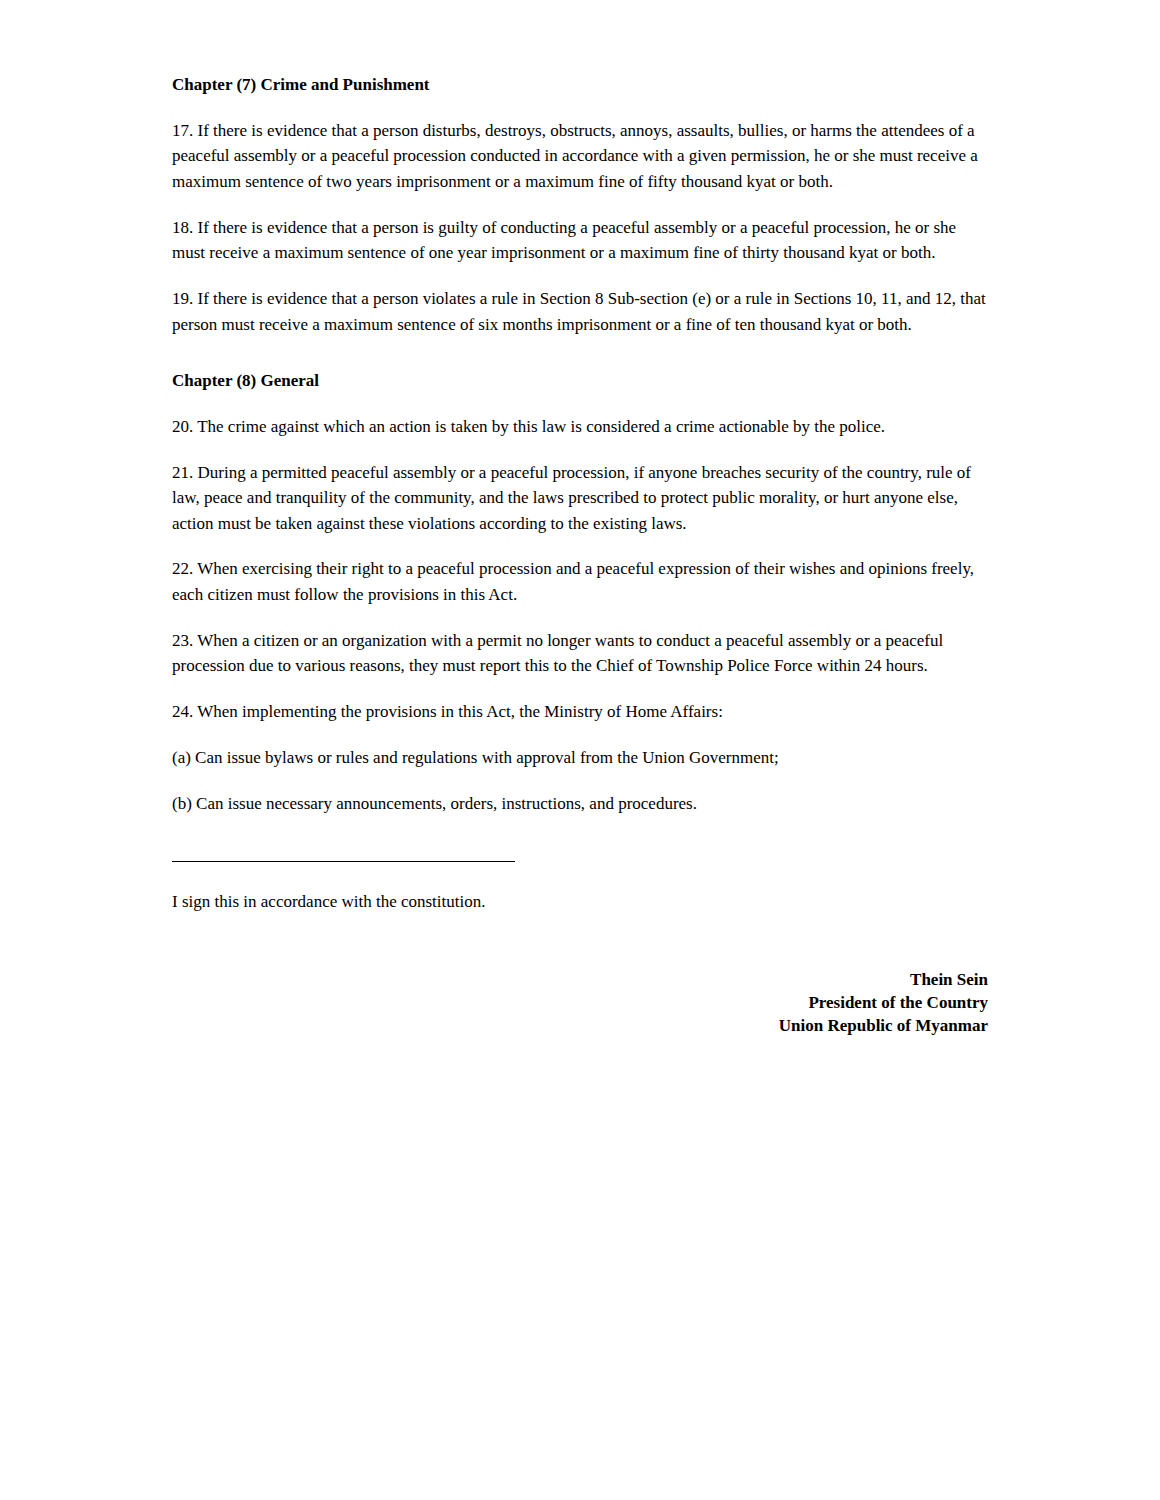Chapter (7) Crime and Punishment
17. If there is evidence that a person disturbs, destroys, obstructs, annoys, assaults, bullies, or harms the attendees of a peaceful assembly or a peaceful procession conducted in accordance with a given permission, he or she must receive a maximum sentence of two years imprisonment or a maximum fine of fifty thousand kyat or both.
18. If there is evidence that a person is guilty of conducting a peaceful assembly or a peaceful procession, he or she must receive a maximum sentence of one year imprisonment or a maximum fine of thirty thousand kyat or both.
19. If there is evidence that a person violates a rule in Section 8 Sub-section (e) or a rule in Sections 10, 11, and 12, that person must receive a maximum sentence of six months imprisonment or a fine of ten thousand kyat or both.
Chapter (8) General
20. The crime against which an action is taken by this law is considered a crime actionable by the police.
21. During a permitted peaceful assembly or a peaceful procession, if anyone breaches security of the country, rule of law, peace and tranquility of the community, and the laws prescribed to protect public morality, or hurt anyone else, action must be taken against these violations according to the existing laws.
22. When exercising their right to a peaceful procession and a peaceful expression of their wishes and opinions freely, each citizen must follow the provisions in this Act.
23. When a citizen or an organization with a permit no longer wants to conduct a peaceful assembly or a peaceful procession due to various reasons, they must report this to the Chief of Township Police Force within 24 hours.
24. When implementing the provisions in this Act, the Ministry of Home Affairs:
(a) Can issue bylaws or rules and regulations with approval from the Union Government;
(b) Can issue necessary announcements, orders, instructions, and procedures.
I sign this in accordance with the constitution.
Thein Sein
President of the Country
Union Republic of Myanmar